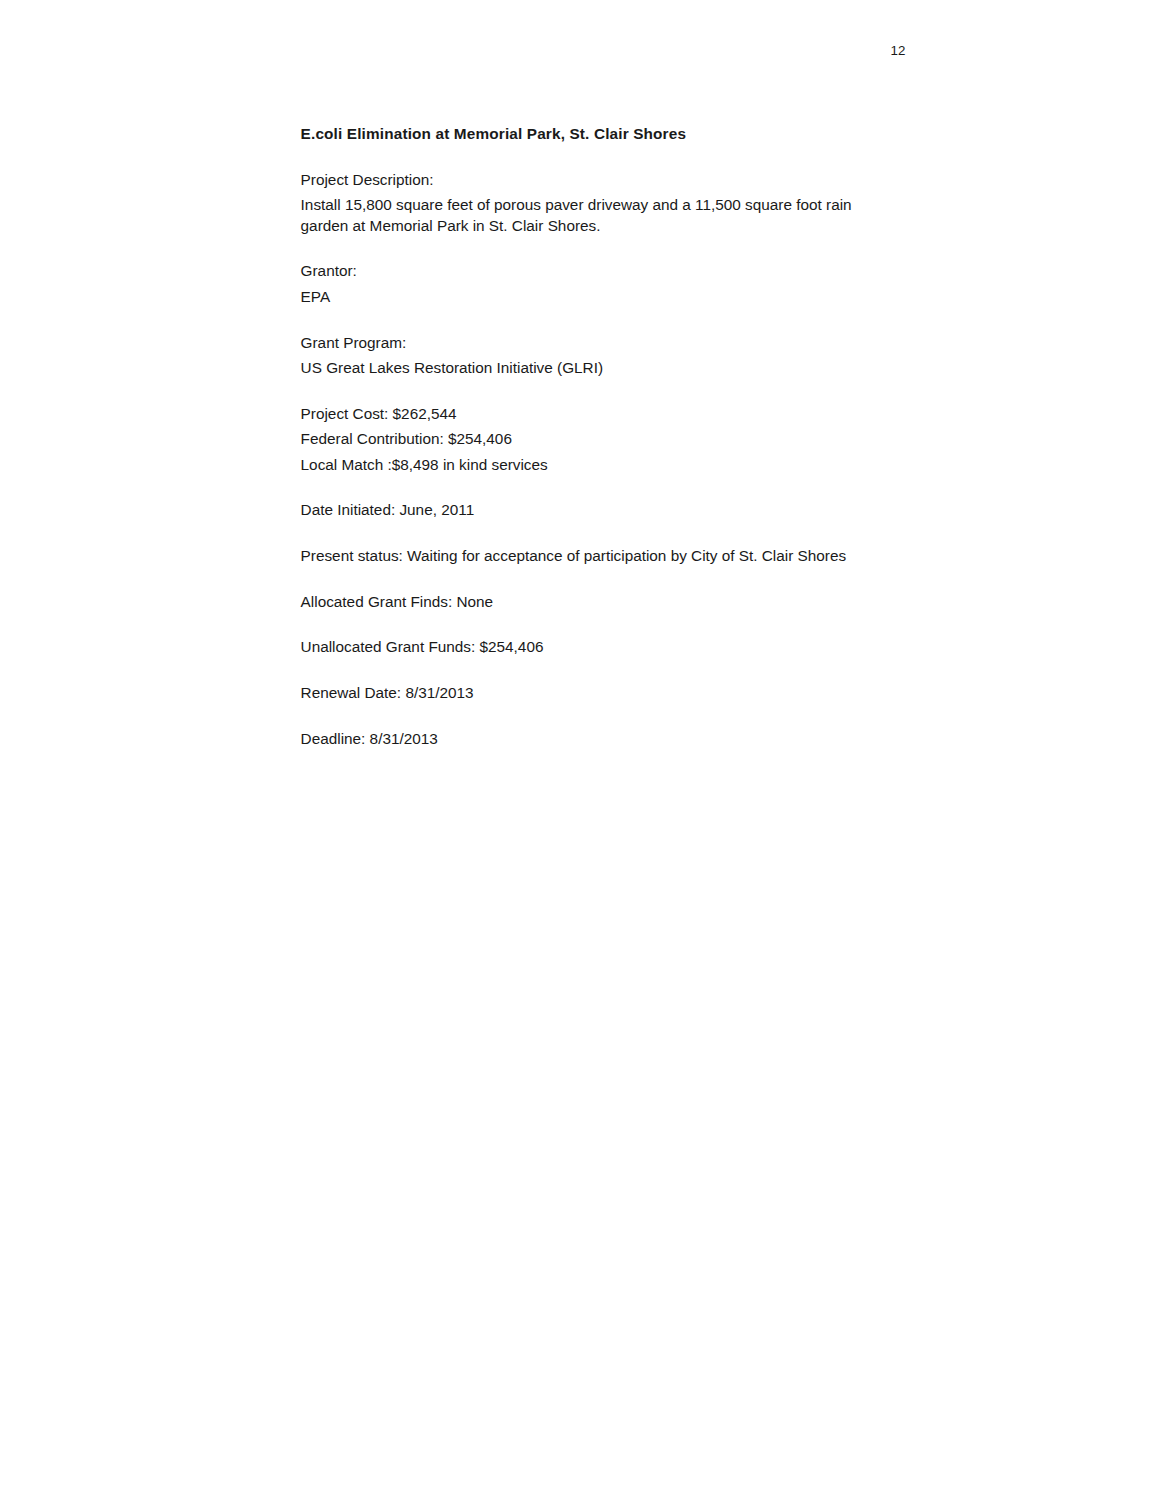12
E.coli Elimination at Memorial Park, St. Clair Shores
Project Description:
Install 15,800 square feet of porous paver driveway and a 11,500 square foot rain garden at Memorial Park in St. Clair Shores.
Grantor:
EPA
Grant Program:
US Great Lakes Restoration Initiative (GLRI)
Project Cost: $262,544
Federal Contribution: $254,406
Local Match :$8,498 in kind services
Date Initiated: June, 2011
Present status: Waiting for acceptance of participation by City of St. Clair Shores
Allocated Grant Finds: None
Unallocated Grant Funds: $254,406
Renewal Date: 8/31/2013
Deadline: 8/31/2013